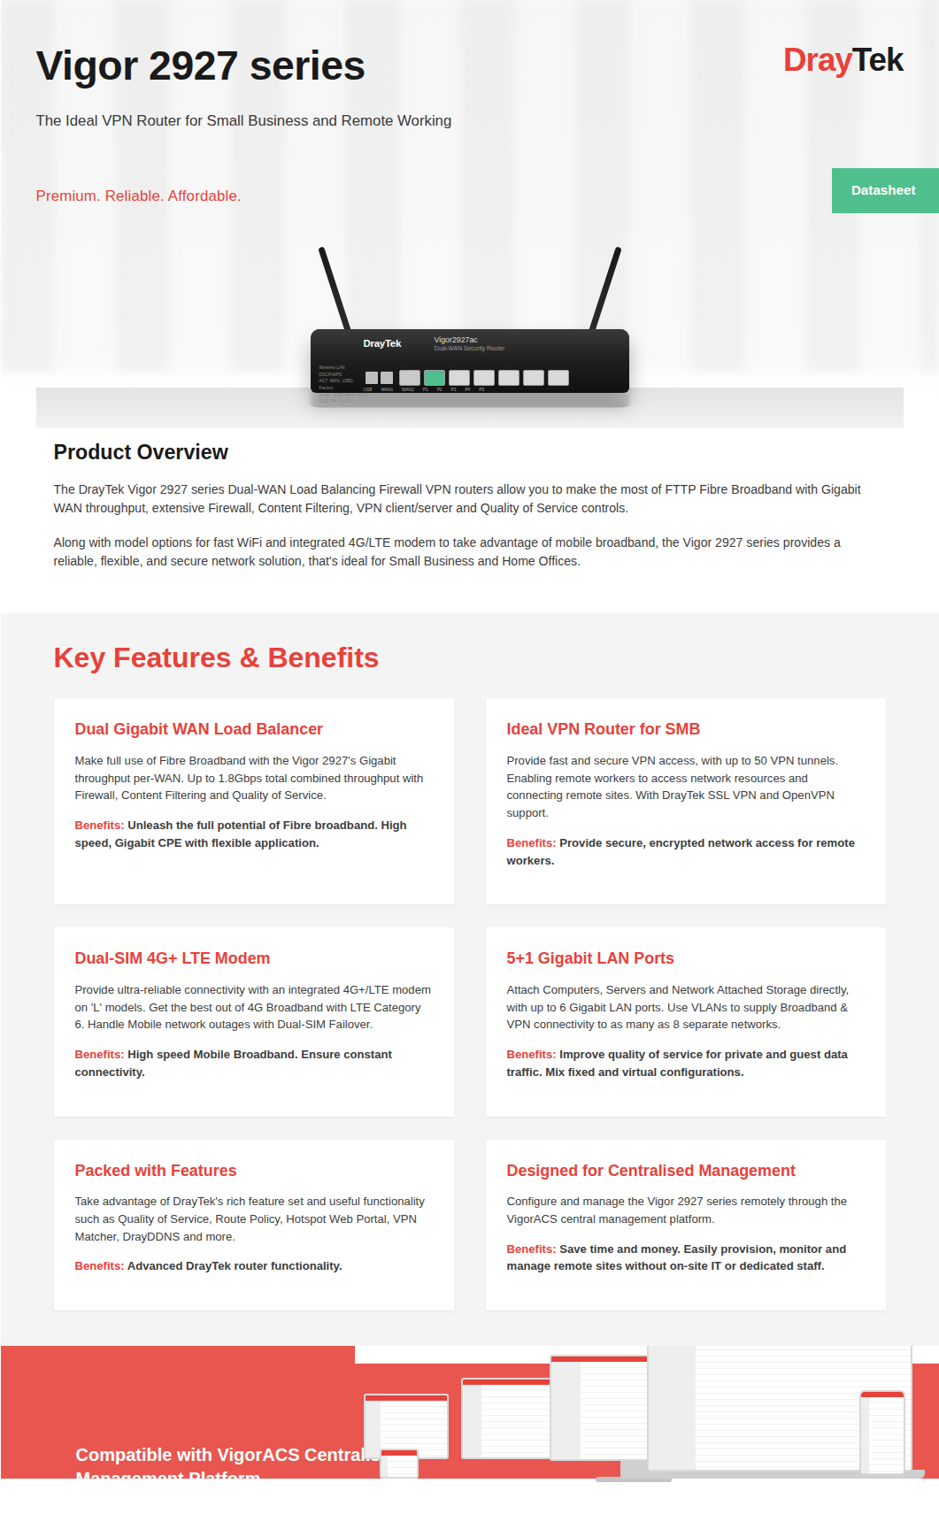Dray Tek
Datasheet
Vigor 2927 series
The Ideal VPN Router for Small Business and Remote Working
Premium. Reliable. Affordable.
Dray Tek
Vigor2927acDual-WAN Security Router
Wireless LAN
DSCP/WPS
ACT WAN USB1
Factory
Reset DMZ WAN USB2
QoS P4 4-in-1
USB WAN1 WAN2 P1 P2 P3 P4 P5
Product Overview
The DrayTek Vigor 2927 series Dual-WAN Load Balancing Firewall VPN routers allow you to make the most of FTTP Fibre Broadband with Gigabit WAN throughput, extensive Firewall, Content Filtering, VPN client/server and Quality of Service controls.
Along with model options for fast WiFi and integrated 4G/LTE modem to take advantage of mobile broadband, the Vigor 2927 series provides a reliable, flexible, and secure network solution, that's ideal for Small Business and Home Offices.
Key Features & Benefits
Dual Gigabit WAN Load Balancer
Make full use of Fibre Broadband with the Vigor 2927's Gigabit throughput per-WAN. Up to 1.8Gbps total combined throughput with Firewall, Content Filtering and Quality of Service.
Benefits: Unleash the full potential of Fibre broadband. High speed, Gigabit CPE with flexible application.
Ideal VPN Router for SMB
Provide fast and secure VPN access, with up to 50 VPN tunnels. Enabling remote workers to access network resources and connecting remote sites. With DrayTek SSL VPN and OpenVPN support.
Benefits: Provide secure, encrypted network access for remote workers.
Dual-SIM 4G+ LTE Modem
Provide ultra-reliable connectivity with an integrated 4G+/LTE modem on 'L' models. Get the best out of 4G Broadband with LTE Category 6. Handle Mobile network outages with Dual-SIM Failover.
Benefits: High speed Mobile Broadband. Ensure constant connectivity.
5+1 Gigabit LAN Ports
Attach Computers, Servers and Network Attached Storage directly, with up to 6 Gigabit LAN ports. Use VLANs to supply Broadband & VPN connectivity to as many as 8 separate networks.
Benefits: Improve quality of service for private and guest data traffic. Mix fixed and virtual configurations.
Packed with Features
Take advantage of DrayTek's rich feature set and useful functionality such as Quality of Service, Route Policy, Hotspot Web Portal, VPN Matcher, DrayDDNS and more.
Benefits: Advanced DrayTek router functionality.
Designed for Centralised Management
Configure and manage the Vigor 2927 series remotely through the VigorACS central management platform.
Benefits: Save time and money. Easily provision, monitor and manage remote sites without on-site IT or dedicated staff.
Compatible with VigorACS Centralised
Management Platform